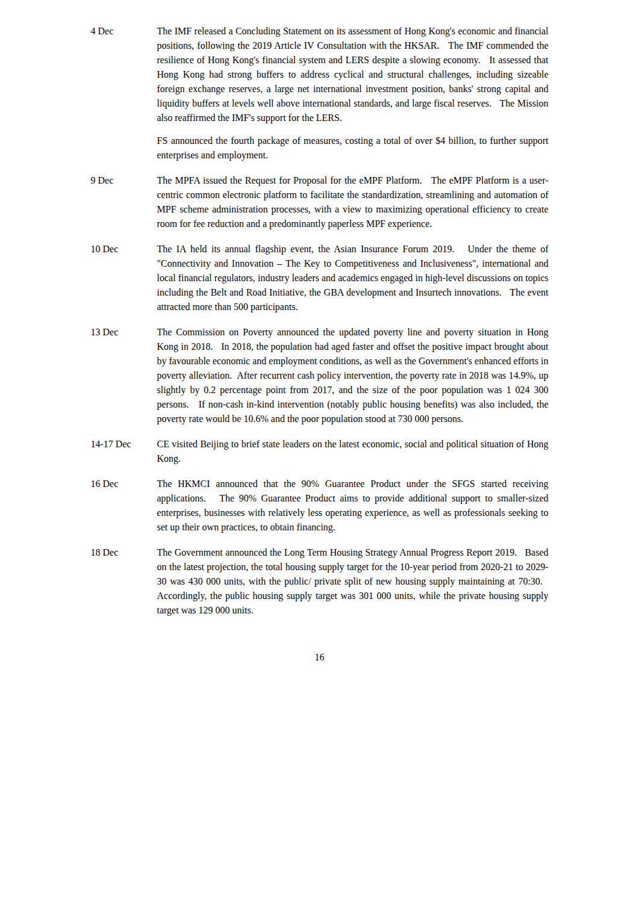| 4 Dec | The IMF released a Concluding Statement on its assessment of Hong Kong's economic and financial positions, following the 2019 Article IV Consultation with the HKSAR. The IMF commended the resilience of Hong Kong's financial system and LERS despite a slowing economy. It assessed that Hong Kong had strong buffers to address cyclical and structural challenges, including sizeable foreign exchange reserves, a large net international investment position, banks' strong capital and liquidity buffers at levels well above international standards, and large fiscal reserves. The Mission also reaffirmed the IMF's support for the LERS. FS announced the fourth package of measures, costing a total of over $4 billion, to further support enterprises and employment. |
| 9 Dec | The MPFA issued the Request for Proposal for the eMPF Platform. The eMPF Platform is a user-centric common electronic platform to facilitate the standardization, streamlining and automation of MPF scheme administration processes, with a view to maximizing operational efficiency to create room for fee reduction and a predominantly paperless MPF experience. |
| 10 Dec | The IA held its annual flagship event, the Asian Insurance Forum 2019. Under the theme of "Connectivity and Innovation – The Key to Competitiveness and Inclusiveness", international and local financial regulators, industry leaders and academics engaged in high-level discussions on topics including the Belt and Road Initiative, the GBA development and Insurtech innovations. The event attracted more than 500 participants. |
| 13 Dec | The Commission on Poverty announced the updated poverty line and poverty situation in Hong Kong in 2018. In 2018, the population had aged faster and offset the positive impact brought about by favourable economic and employment conditions, as well as the Government's enhanced efforts in poverty alleviation. After recurrent cash policy intervention, the poverty rate in 2018 was 14.9%, up slightly by 0.2 percentage point from 2017, and the size of the poor population was 1 024 300 persons. If non-cash in-kind intervention (notably public housing benefits) was also included, the poverty rate would be 10.6% and the poor population stood at 730 000 persons. |
| 14-17 Dec | CE visited Beijing to brief state leaders on the latest economic, social and political situation of Hong Kong. |
| 16 Dec | The HKMCI announced that the 90% Guarantee Product under the SFGS started receiving applications. The 90% Guarantee Product aims to provide additional support to smaller-sized enterprises, businesses with relatively less operating experience, as well as professionals seeking to set up their own practices, to obtain financing. |
| 18 Dec | The Government announced the Long Term Housing Strategy Annual Progress Report 2019. Based on the latest projection, the total housing supply target for the 10-year period from 2020-21 to 2029-30 was 430 000 units, with the public/ private split of new housing supply maintaining at 70:30. Accordingly, the public housing supply target was 301 000 units, while the private housing supply target was 129 000 units. |
16